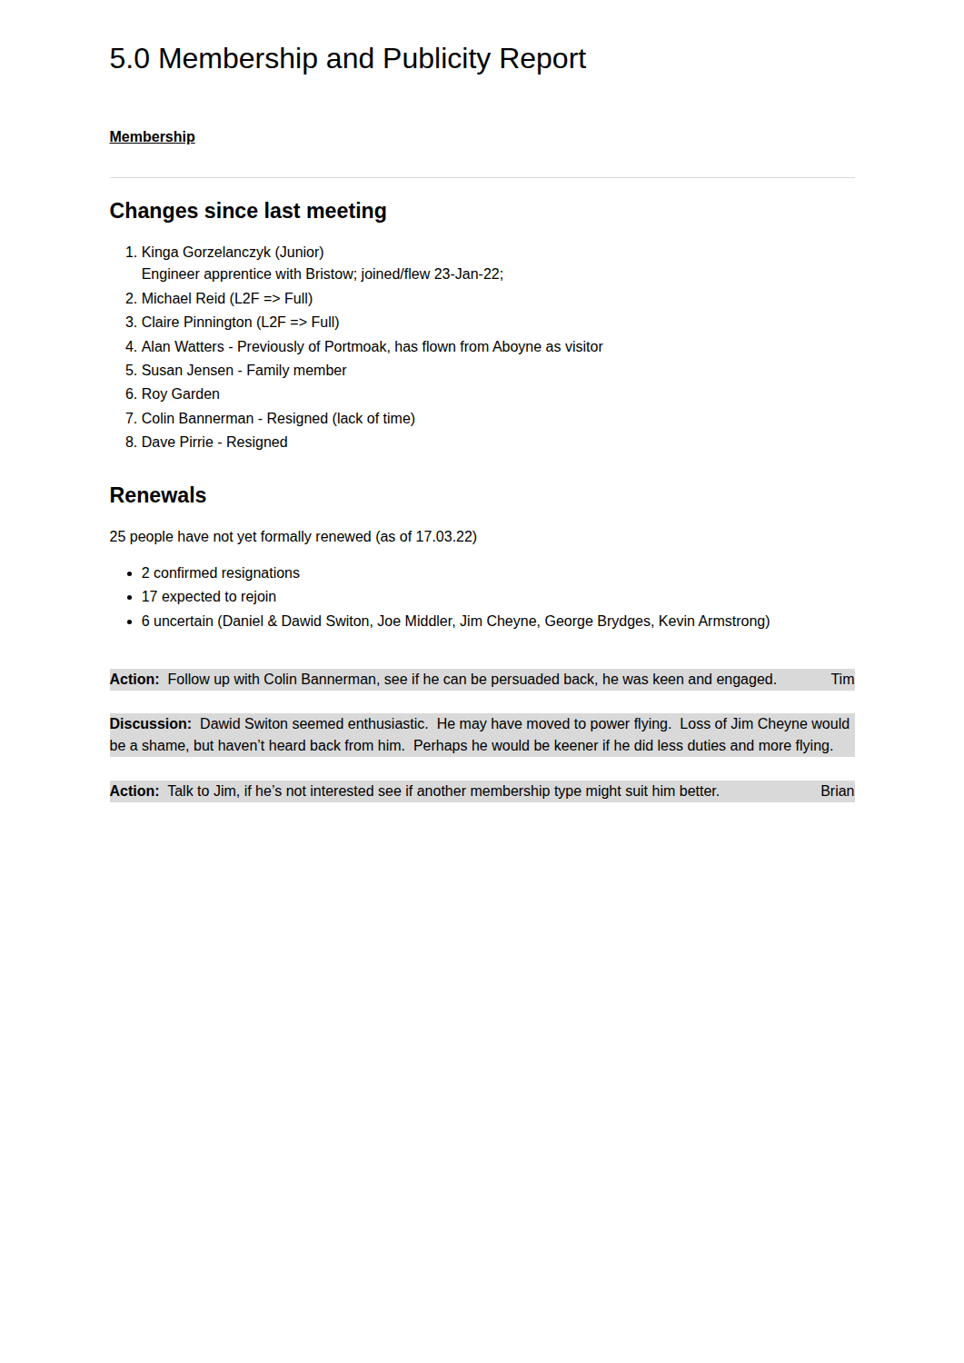5.0 Membership and Publicity Report
Membership
Changes since last meeting
Kinga Gorzelanczyk (Junior) Engineer apprentice with Bristow; joined/flew 23-Jan-22;
Michael Reid (L2F => Full)
Claire Pinnington (L2F => Full)
Alan Watters - Previously of Portmoak, has flown from Aboyne as visitor
Susan Jensen - Family member
Roy Garden
Colin Bannerman - Resigned (lack of time)
Dave Pirrie - Resigned
Renewals
25 people have not yet formally renewed (as of 17.03.22)
2 confirmed resignations
17 expected to rejoin
6 uncertain (Daniel & Dawid Switon, Joe Middler, Jim Cheyne, George Brydges, Kevin Armstrong)
Action: Follow up with Colin Bannerman, see if he can be persuaded back, he was keen and engaged. Tim
Discussion: Dawid Switon seemed enthusiastic. He may have moved to power flying. Loss of Jim Cheyne would be a shame, but haven’t heard back from him. Perhaps he would be keener if he did less duties and more flying.
Action: Talk to Jim, if he’s not interested see if another membership type might suit him better. Brian